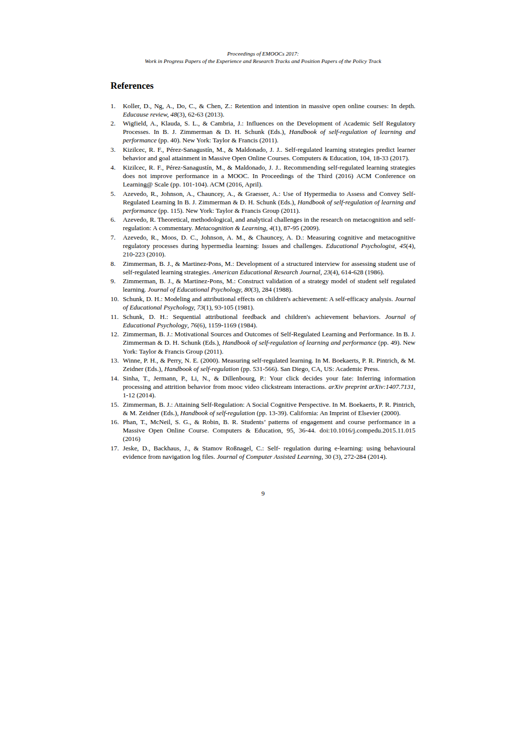Proceedings of EMOOCs 2017:
Work in Progress Papers of the Experience and Research Tracks and Position Papers of the Policy Track
References
1. Koller, D., Ng, A., Do, C., & Chen, Z.: Retention and intention in massive open online courses: In depth. Educause review, 48(3), 62-63 (2013).
2. Wigfield, A., Klauda, S. L., & Cambria, J.: Influences on the Development of Academic Self Regulatory Processes. In B. J. Zimmerman & D. H. Schunk (Eds.), Handbook of self-regulation of learning and performance (pp. 40). New York: Taylor & Francis (2011).
3. Kizilcec, R. F., Pérez-Sanagustín, M., & Maldonado, J. J.. Self-regulated learning strategies predict learner behavior and goal attainment in Massive Open Online Courses. Computers & Education, 104, 18-33 (2017).
4. Kizilcec, R. F., Pérez-Sanagustín, M., & Maldonado, J. J.. Recommending self-regulated learning strategies does not improve performance in a MOOC. In Proceedings of the Third (2016) ACM Conference on Learning@ Scale (pp. 101-104). ACM (2016, April).
5. Azevedo, R., Johnson, A., Chauncey, A., & Graesser, A.: Use of Hypermedia to Assess and Convey Self-Regulated Learning In B. J. Zimmerman & D. H. Schunk (Eds.), Handbook of self-regulation of learning and performance (pp. 115). New York: Taylor & Francis Group (2011).
6. Azevedo, R. Theoretical, methodological, and analytical challenges in the research on metacognition and self-regulation: A commentary. Metacognition & Learning, 4(1), 87-95 (2009).
7. Azevedo, R., Moos, D. C., Johnson, A. M., & Chauncey, A. D.: Measuring cognitive and metacognitive regulatory processes during hypermedia learning: Issues and challenges. Educational Psychologist, 45(4), 210-223 (2010).
8. Zimmerman, B. J., & Martinez-Pons, M.: Development of a structured interview for assessing student use of self-regulated learning strategies. American Educational Research Journal, 23(4), 614-628 (1986).
9. Zimmerman, B. J., & Martinez-Pons, M.: Construct validation of a strategy model of student self regulated learning. Journal of Educational Psychology, 80(3), 284 (1988).
10. Schunk, D. H.: Modeling and attributional effects on children's achievement: A self-efficacy analysis. Journal of Educational Psychology, 73(1), 93-105 (1981).
11. Schunk, D. H.: Sequential attributional feedback and children's achievement behaviors. Journal of Educational Psychology, 76(6), 1159-1169 (1984).
12. Zimmerman, B. J.: Motivational Sources and Outcomes of Self-Regulated Learning and Performance. In B. J. Zimmerman & D. H. Schunk (Eds.), Handbook of self-regulation of learning and performance (pp. 49). New York: Taylor & Francis Group (2011).
13. Winne, P. H., & Perry, N. E. (2000). Measuring self-regulated learning. In M. Boekaerts, P. R. Pintrich, & M. Zeidner (Eds.), Handbook of self-regulation (pp. 531-566). San Diego, CA, US: Academic Press.
14. Sinha, T., Jermann, P., Li, N., & Dillenbourg, P.: Your click decides your fate: Inferring information processing and attrition behavior from mooc video clickstream interactions. arXiv preprint arXiv:1407.7131, 1-12 (2014).
15. Zimmerman, B. J.: Attaining Self-Regulation: A Social Cognitive Perspective. In M. Boekaerts, P. R. Pintrich, & M. Zeidner (Eds.), Handbook of self-regulation (pp. 13-39). California: An Imprint of Elsevier (2000).
16. Phan, T., McNeil, S. G., & Robin, B. R. Students’ patterns of engagement and course performance in a Massive Open Online Course. Computers & Education, 95, 36-44. doi:10.1016/j.compedu.2015.11.015 (2016)
17. Jeske, D., Backhaus, J., & Stamov Roßnagel, C.: Self- regulation during e-learning: using behavioural evidence from navigation log files. Journal of Computer Assisted Learning, 30 (3), 272-284 (2014).
9